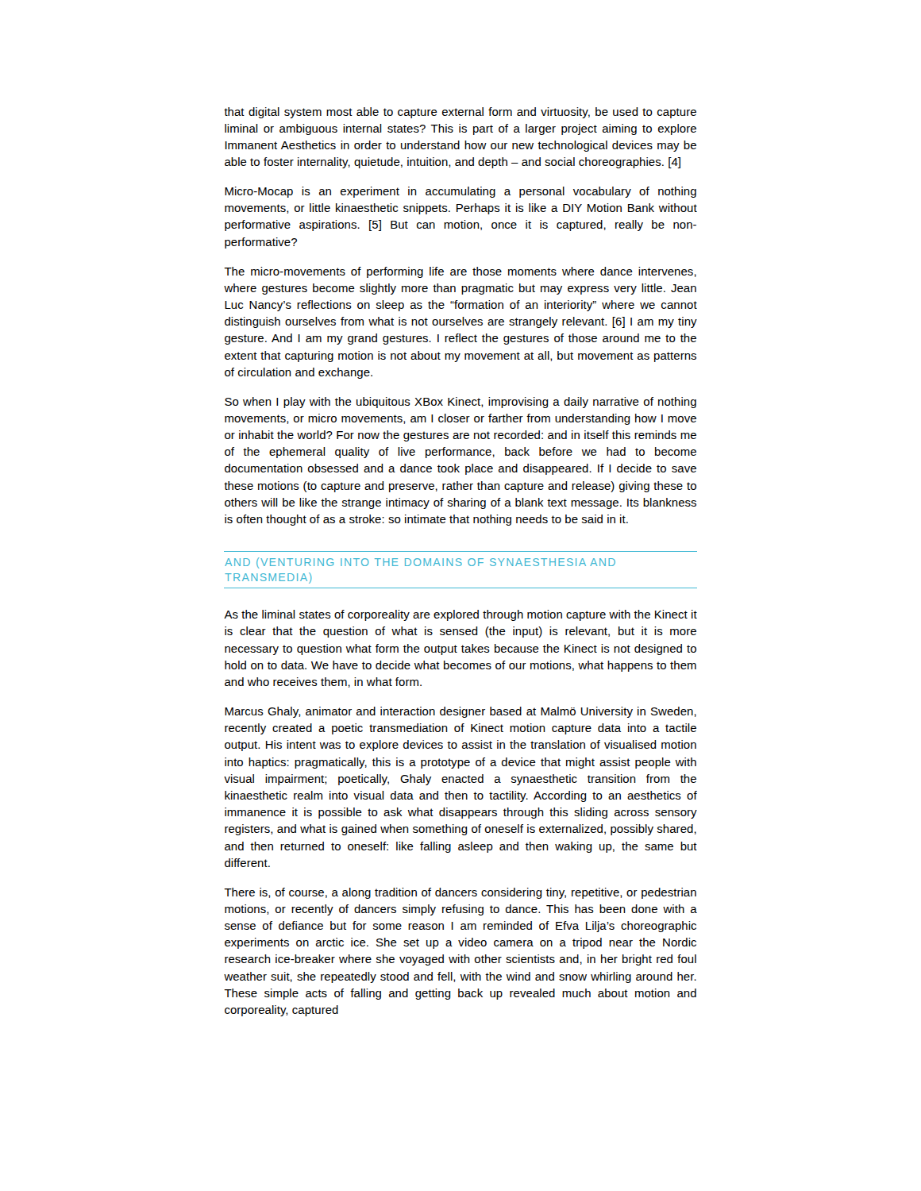that digital system most able to capture external form and virtuosity, be used to capture liminal or ambiguous internal states? This is part of a larger project aiming to explore Immanent Aesthetics in order to understand how our new technological devices may be able to foster internality, quietude, intuition, and depth – and social choreographies. [4]
Micro-Mocap is an experiment in accumulating a personal vocabulary of nothing movements, or little kinaesthetic snippets. Perhaps it is like a DIY Motion Bank without performative aspirations. [5] But can motion, once it is captured, really be non-performative?
The micro-movements of performing life are those moments where dance intervenes, where gestures become slightly more than pragmatic but may express very little. Jean Luc Nancy’s reflections on sleep as the “formation of an interiority” where we cannot distinguish ourselves from what is not ourselves are strangely relevant. [6] I am my tiny gesture. And I am my grand gestures. I reflect the gestures of those around me to the extent that capturing motion is not about my movement at all, but movement as patterns of circulation and exchange.
So when I play with the ubiquitous XBox Kinect, improvising a daily narrative of nothing movements, or micro movements, am I closer or farther from understanding how I move or inhabit the world? For now the gestures are not recorded: and in itself this reminds me of the ephemeral quality of live performance, back before we had to become documentation obsessed and a dance took place and disappeared. If I decide to save these motions (to capture and preserve, rather than capture and release) giving these to others will be like the strange intimacy of sharing of a blank text message. Its blankness is often thought of as a stroke: so intimate that nothing needs to be said in it.
And (venturing into the domains of synaesthesia and transmedia)
As the liminal states of corporeality are explored through motion capture with the Kinect it is clear that the question of what is sensed (the input) is relevant, but it is more necessary to question what form the output takes because the Kinect is not designed to hold on to data. We have to decide what becomes of our motions, what happens to them and who receives them, in what form.
Marcus Ghaly, animator and interaction designer based at Malmö University in Sweden, recently created a poetic transmediation of Kinect motion capture data into a tactile output. His intent was to explore devices to assist in the translation of visualised motion into haptics: pragmatically, this is a prototype of a device that might assist people with visual impairment; poetically, Ghaly enacted a synaesthetic transition from the kinaesthetic realm into visual data and then to tactility. According to an aesthetics of immanence it is possible to ask what disappears through this sliding across sensory registers, and what is gained when something of oneself is externalized, possibly shared, and then returned to oneself: like falling asleep and then waking up, the same but different.
There is, of course, a along tradition of dancers considering tiny, repetitive, or pedestrian motions, or recently of dancers simply refusing to dance. This has been done with a sense of defiance but for some reason I am reminded of Efva Lilja’s choreographic experiments on arctic ice. She set up a video camera on a tripod near the Nordic research ice-breaker where she voyaged with other scientists and, in her bright red foul weather suit, she repeatedly stood and fell, with the wind and snow whirling around her. These simple acts of falling and getting back up revealed much about motion and corporeality, captured